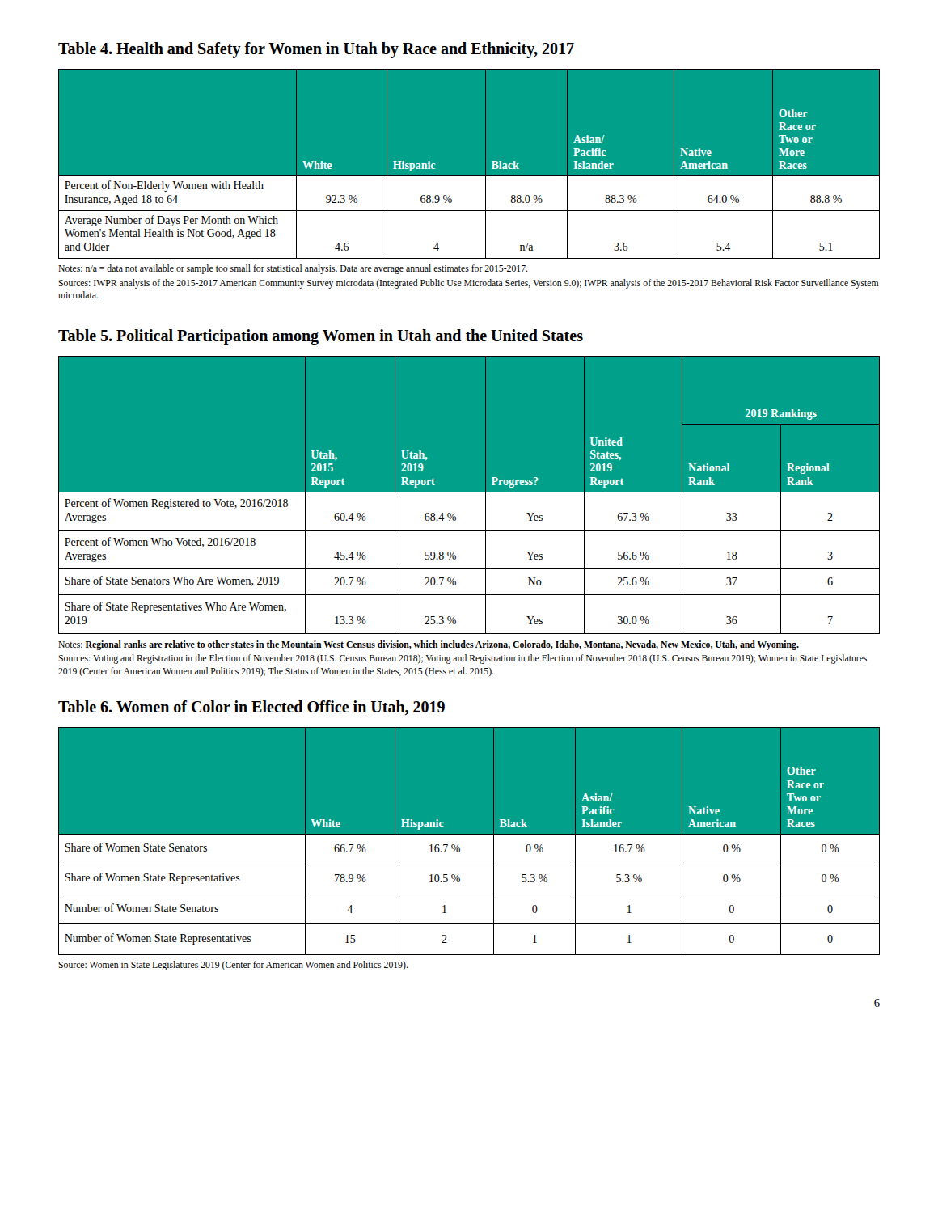Table 4. Health and Safety for Women in Utah by Race and Ethnicity, 2017
| | White | Hispanic | Black | Asian/ Pacific Islander | Native American | Other Race or Two or More Races |
| --- | --- | --- | --- | --- | --- | --- |
| Percent of Non-Elderly Women with Health Insurance, Aged 18 to 64 | 92.3 % | 68.9 % | 88.0 % | 88.3 % | 64.0 % | 88.8 % |
| Average Number of Days Per Month on Which Women's Mental Health is Not Good, Aged 18 and Older | 4.6 | 4 | n/a | 3.6 | 5.4 | 5.1 |
Notes: n/a = data not available or sample too small for statistical analysis. Data are average annual estimates for 2015-2017.
Sources: IWPR analysis of the 2015-2017 American Community Survey microdata (Integrated Public Use Microdata Series, Version 9.0); IWPR analysis of the 2015-2017 Behavioral Risk Factor Surveillance System microdata.
Table 5. Political Participation among Women in Utah and the United States
| | Utah, 2015 Report | Utah, 2019 Report | Progress? | United States, 2019 Report | 2019 Rankings |
| --- | --- | --- | --- | --- | --- |
| National Rank | Regional Rank |
| Percent of Women Registered to Vote, 2016/2018 Averages | 60.4 % | 68.4 % | Yes | 67.3 % | 33 | 2 |
| Percent of Women Who Voted, 2016/2018 Averages | 45.4 % | 59.8 % | Yes | 56.6 % | 18 | 3 |
| Share of State Senators Who Are Women, 2019 | 20.7 % | 20.7 % | No | 25.6 % | 37 | 6 |
| Share of State Representatives Who Are Women, 2019 | 13.3 % | 25.3 % | Yes | 30.0 % | 36 | 7 |
Notes: Regional ranks are relative to other states in the Mountain West Census division, which includes Arizona, Colorado, Idaho, Montana, Nevada, New Mexico, Utah, and Wyoming.
Sources: Voting and Registration in the Election of November 2018 (U.S. Census Bureau 2018); Voting and Registration in the Election of November 2018 (U.S. Census Bureau 2019); Women in State Legislatures 2019 (Center for American Women and Politics 2019); The Status of Women in the States, 2015 (Hess et al. 2015).
Table 6. Women of Color in Elected Office in Utah, 2019
| | White | Hispanic | Black | Asian/ Pacific Islander | Native American | Other Race or Two or More Races |
| --- | --- | --- | --- | --- | --- | --- |
| Share of Women State Senators | 66.7 % | 16.7 % | 0 % | 16.7 % | 0 % | 0 % |
| Share of Women State Representatives | 78.9 % | 10.5 % | 5.3 % | 5.3 % | 0 % | 0 % |
| Number of Women State Senators | 4 | 1 | 0 | 1 | 0 | 0 |
| Number of Women State Representatives | 15 | 2 | 1 | 1 | 0 | 0 |
Source: Women in State Legislatures 2019 (Center for American Women and Politics 2019).
6